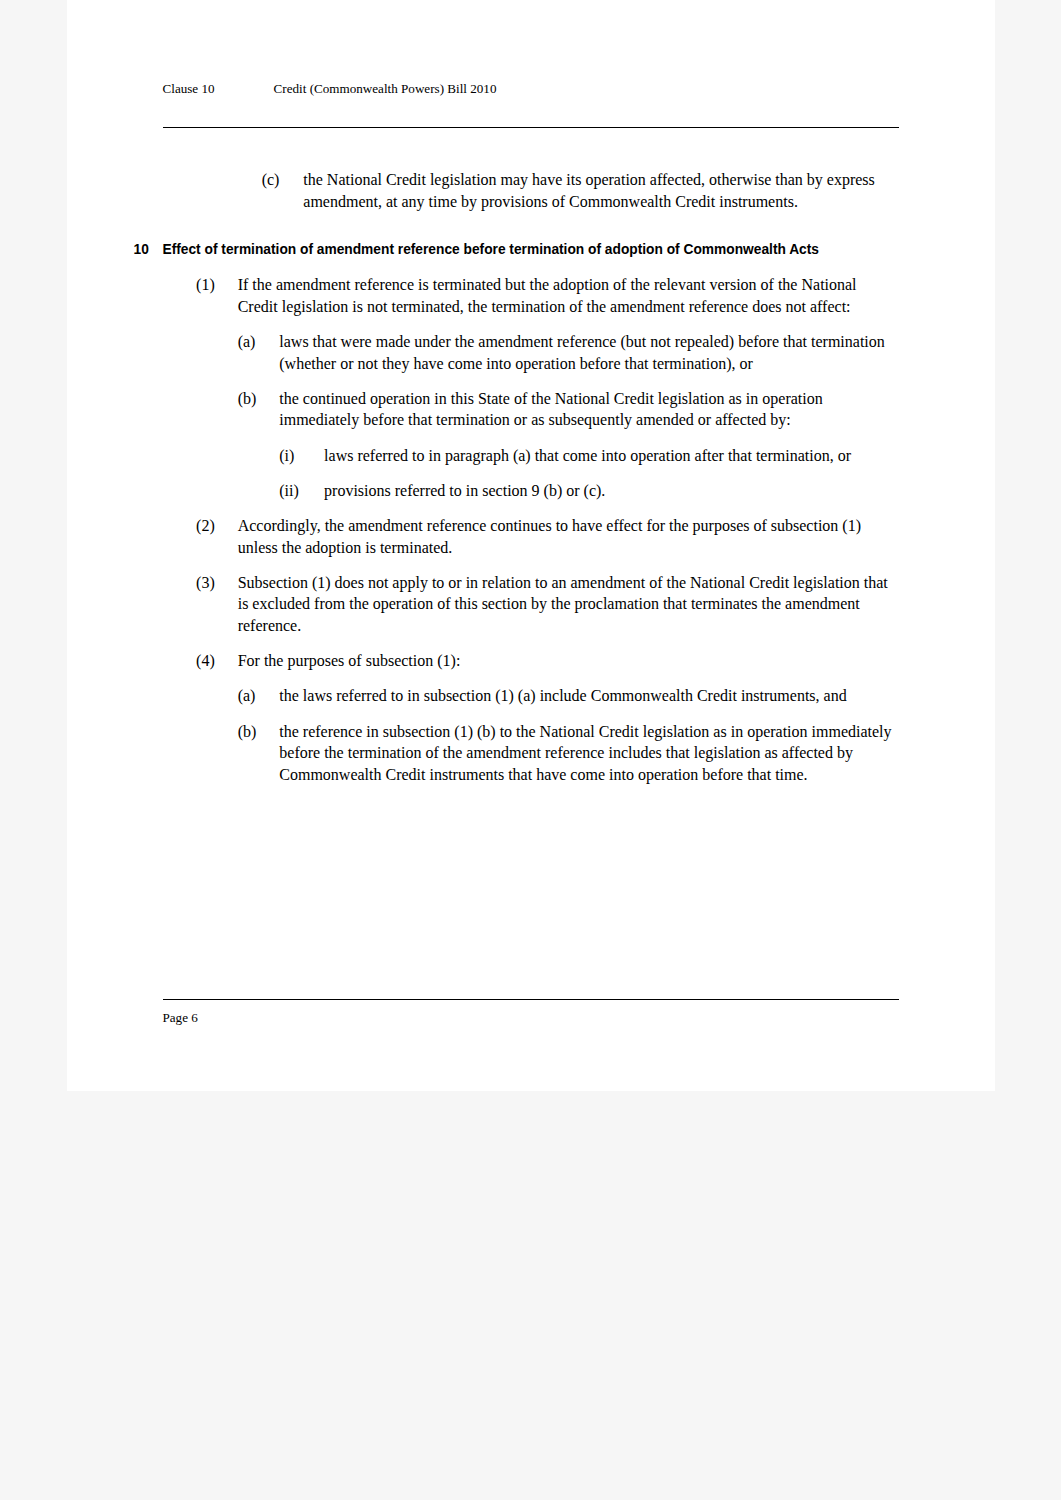Clause 10 Credit (Commonwealth Powers) Bill 2010
(c) the National Credit legislation may have its operation affected, otherwise than by express amendment, at any time by provisions of Commonwealth Credit instruments.
10 Effect of termination of amendment reference before termination of adoption of Commonwealth Acts
(1) If the amendment reference is terminated but the adoption of the relevant version of the National Credit legislation is not terminated, the termination of the amendment reference does not affect:
(a) laws that were made under the amendment reference (but not repealed) before that termination (whether or not they have come into operation before that termination), or
(b) the continued operation in this State of the National Credit legislation as in operation immediately before that termination or as subsequently amended or affected by:
(i) laws referred to in paragraph (a) that come into operation after that termination, or
(ii) provisions referred to in section 9 (b) or (c).
(2) Accordingly, the amendment reference continues to have effect for the purposes of subsection (1) unless the adoption is terminated.
(3) Subsection (1) does not apply to or in relation to an amendment of the National Credit legislation that is excluded from the operation of this section by the proclamation that terminates the amendment reference.
(4) For the purposes of subsection (1):
(a) the laws referred to in subsection (1) (a) include Commonwealth Credit instruments, and
(b) the reference in subsection (1) (b) to the National Credit legislation as in operation immediately before the termination of the amendment reference includes that legislation as affected by Commonwealth Credit instruments that have come into operation before that time.
Page 6